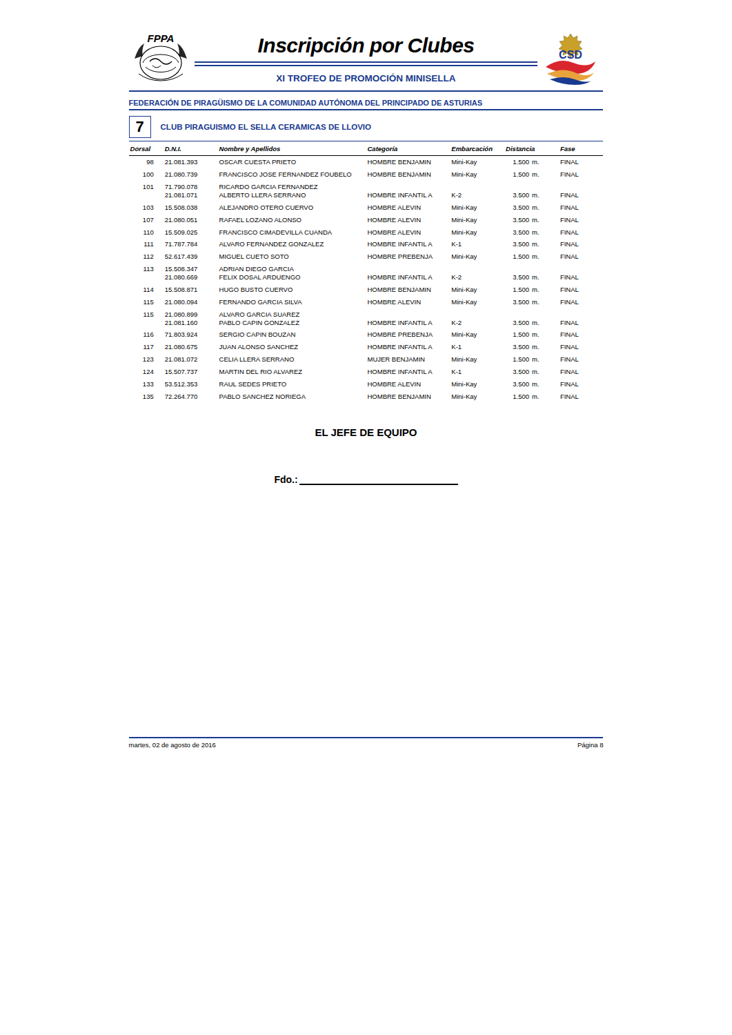FPPA
Inscripción por Clubes
XI TROFEO DE PROMOCIÓN MINISELLA
CSD
FEDERACIÓN DE PIRAGÜISMO DE LA COMUNIDAD AUTÓNOMA DEL PRINCIPADO DE ASTURIAS
7
CLUB PIRAGUISMO EL SELLA CERAMICAS DE LLOVIO
| Dorsal | D.N.I. | Nombre y Apellidos | Categoría | Embarcación | Distancia | Fase |
| --- | --- | --- | --- | --- | --- | --- |
| 98 | 21.081.393 | OSCAR CUESTA PRIETO | HOMBRE BENJAMIN | Mini-Kay | 1.500 m. | FINAL |
| 100 | 21.080.739 | FRANCISCO JOSE FERNANDEZ FOUBELO | HOMBRE BENJAMIN | Mini-Kay | 1.500 m. | FINAL |
| 101 | 71.790.078 21.081.071 | RICARDO GARCIA FERNANDEZ ALBERTO LLERA SERRANO | HOMBRE INFANTIL A | K-2 | 3.500 m. | FINAL |
| 103 | 15.508.038 | ALEJANDRO OTERO CUERVO | HOMBRE ALEVIN | Mini-Kay | 3.500 m. | FINAL |
| 107 | 21.080.051 | RAFAEL LOZANO ALONSO | HOMBRE ALEVIN | Mini-Kay | 3.500 m. | FINAL |
| 110 | 15.509.025 | FRANCISCO CIMADEVILLA CUANDA | HOMBRE ALEVIN | Mini-Kay | 3.500 m. | FINAL |
| 111 | 71.787.784 | ALVARO FERNANDEZ GONZALEZ | HOMBRE INFANTIL A | K-1 | 3.500 m. | FINAL |
| 112 | 52.617.439 | MIGUEL CUETO SOTO | HOMBRE PREBENJA | Mini-Kay | 1.500 m. | FINAL |
| 113 | 15.508.347 21.080.669 | ADRIAN DIEGO GARCIA FELIX DOSAL ARDUENGO | HOMBRE INFANTIL A | K-2 | 3.500 m. | FINAL |
| 114 | 15.508.871 | HUGO BUSTO CUERVO | HOMBRE BENJAMIN | Mini-Kay | 1.500 m. | FINAL |
| 115 | 21.080.094 | FERNANDO GARCIA SILVA | HOMBRE ALEVIN | Mini-Kay | 3.500 m. | FINAL |
| 115 | 21.080.899 21.081.160 | ALVARO GARCIA SUAREZ PABLO CAPIN GONZALEZ | HOMBRE INFANTIL A | K-2 | 3.500 m. | FINAL |
| 116 | 71.803.924 | SERGIO CAPIN BOUZAN | HOMBRE PREBENJA | Mini-Kay | 1.500 m. | FINAL |
| 117 | 21.080.675 | JUAN ALONSO SANCHEZ | HOMBRE INFANTIL A | K-1 | 3.500 m. | FINAL |
| 123 | 21.081.072 | CELIA LLERA SERRANO | MUJER BENJAMIN | Mini-Kay | 1.500 m. | FINAL |
| 124 | 15.507.737 | MARTIN DEL RIO ALVAREZ | HOMBRE INFANTIL A | K-1 | 3.500 m. | FINAL |
| 133 | 53.512.353 | RAUL SEDES PRIETO | HOMBRE ALEVIN | Mini-Kay | 3.500 m. | FINAL |
| 135 | 72.264.770 | PABLO SANCHEZ NORIEGA | HOMBRE BENJAMIN | Mini-Kay | 1.500 m. | FINAL |
EL JEFE DE EQUIPO
Fdo.:
martes, 02 de agosto de 2016
Página 8